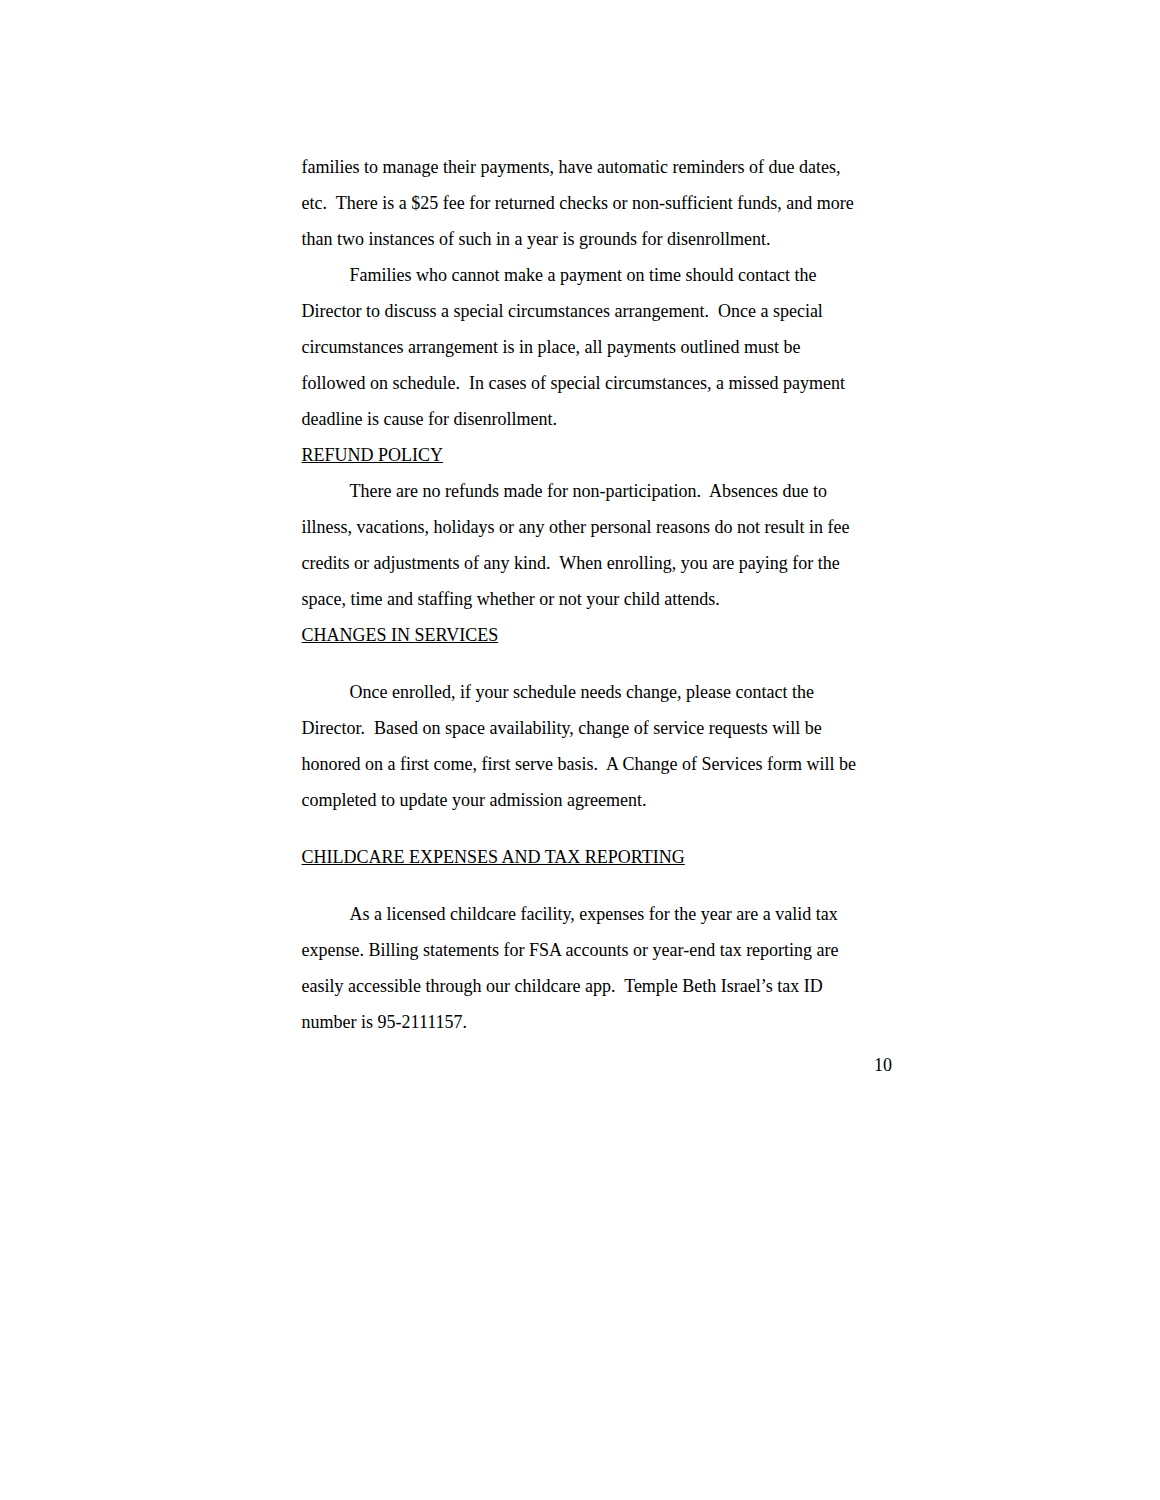families to manage their payments, have automatic reminders of due dates, etc. There is a $25 fee for returned checks or non-sufficient funds, and more than two instances of such in a year is grounds for disenrollment.
Families who cannot make a payment on time should contact the Director to discuss a special circumstances arrangement. Once a special circumstances arrangement is in place, all payments outlined must be followed on schedule. In cases of special circumstances, a missed payment deadline is cause for disenrollment.
REFUND POLICY
There are no refunds made for non-participation. Absences due to illness, vacations, holidays or any other personal reasons do not result in fee credits or adjustments of any kind. When enrolling, you are paying for the space, time and staffing whether or not your child attends.
CHANGES IN SERVICES
Once enrolled, if your schedule needs change, please contact the Director. Based on space availability, change of service requests will be honored on a first come, first serve basis. A Change of Services form will be completed to update your admission agreement.
CHILDCARE EXPENSES AND TAX REPORTING
As a licensed childcare facility, expenses for the year are a valid tax expense. Billing statements for FSA accounts or year-end tax reporting are easily accessible through our childcare app. Temple Beth Israel’s tax ID number is 95-2111157.
10